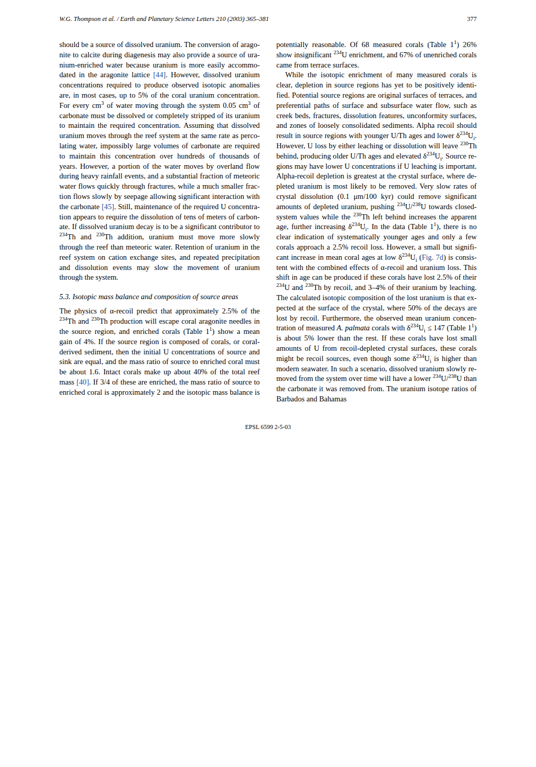W.G. Thompson et al. / Earth and Planetary Science Letters 210 (2003) 365–381 377
should be a source of dissolved uranium. The conversion of aragonite to calcite during diagenesis may also provide a source of uranium-enriched water because uranium is more easily accommodated in the aragonite lattice [44]. However, dissolved uranium concentrations required to produce observed isotopic anomalies are, in most cases, up to 5% of the coral uranium concentration. For every cm3 of water moving through the system 0.05 cm3 of carbonate must be dissolved or completely stripped of its uranium to maintain the required concentration. Assuming that dissolved uranium moves through the reef system at the same rate as percolating water, impossibly large volumes of carbonate are required to maintain this concentration over hundreds of thousands of years. However, a portion of the water moves by overland flow during heavy rainfall events, and a substantial fraction of meteoric water flows quickly through fractures, while a much smaller fraction flows slowly by seepage allowing significant interaction with the carbonate [45]. Still, maintenance of the required U concentration appears to require the dissolution of tens of meters of carbonate. If dissolved uranium decay is to be a significant contributor to 234Th and 230Th addition, uranium must move more slowly through the reef than meteoric water. Retention of uranium in the reef system on cation exchange sites, and repeated precipitation and dissolution events may slow the movement of uranium through the system.
5.3. Isotopic mass balance and composition of source areas
The physics of α-recoil predict that approximately 2.5% of the 234Th and 230Th production will escape coral aragonite needles in the source region, and enriched corals (Table 11) show a mean gain of 4%. If the source region is composed of corals, or coral-derived sediment, then the initial U concentrations of source and sink are equal, and the mass ratio of source to enriched coral must be about 1.6. Intact corals make up about 40% of the total reef mass [40]. If 3/4 of these are enriched, the mass ratio of source to enriched coral is approximately 2 and the isotopic mass balance is potentially reasonable. Of 68 measured corals (Table 11) 26% show insignificant 234U enrichment, and 67% of unenriched corals came from terrace surfaces.
While the isotopic enrichment of many measured corals is clear, depletion in source regions has yet to be positively identified. Potential source regions are original surfaces of terraces, and preferential paths of surface and subsurface water flow, such as creek beds, fractures, dissolution features, unconformity surfaces, and zones of loosely consolidated sediments. Alpha recoil should result in source regions with younger U/Th ages and lower δ234Ui. However, U loss by either leaching or dissolution will leave 230Th behind, producing older U/Th ages and elevated δ234Ui. Source regions may have lower U concentrations if U leaching is important. Alpha-recoil depletion is greatest at the crystal surface, where depleted uranium is most likely to be removed. Very slow rates of crystal dissolution (0.1 μm/100 kyr) could remove significant amounts of depleted uranium, pushing 234U/238U towards closed-system values while the 230Th left behind increases the apparent age, further increasing δ234Ui. In the data (Table 11), there is no clear indication of systematically younger ages and only a few corals approach a 2.5% recoil loss. However, a small but significant increase in mean coral ages at low δ234Ui (Fig. 7d) is consistent with the combined effects of α-recoil and uranium loss. This shift in age can be produced if these corals have lost 2.5% of their 234U and 230Th by recoil, and 3–4% of their uranium by leaching. The calculated isotopic composition of the lost uranium is that expected at the surface of the crystal, where 50% of the decays are lost by recoil. Furthermore, the observed mean uranium concentration of measured A. palmata corals with δ234Ui ≤ 147 (Table 11) is about 5% lower than the rest. If these corals have lost small amounts of U from recoil-depleted crystal surfaces, these corals might be recoil sources, even though some δ234Ui is higher than modern seawater. In such a scenario, dissolved uranium slowly removed from the system over time will have a lower 234U/238U than the carbonate it was removed from. The uranium isotope ratios of Barbados and Bahamas
EPSL 6599 2-5-03